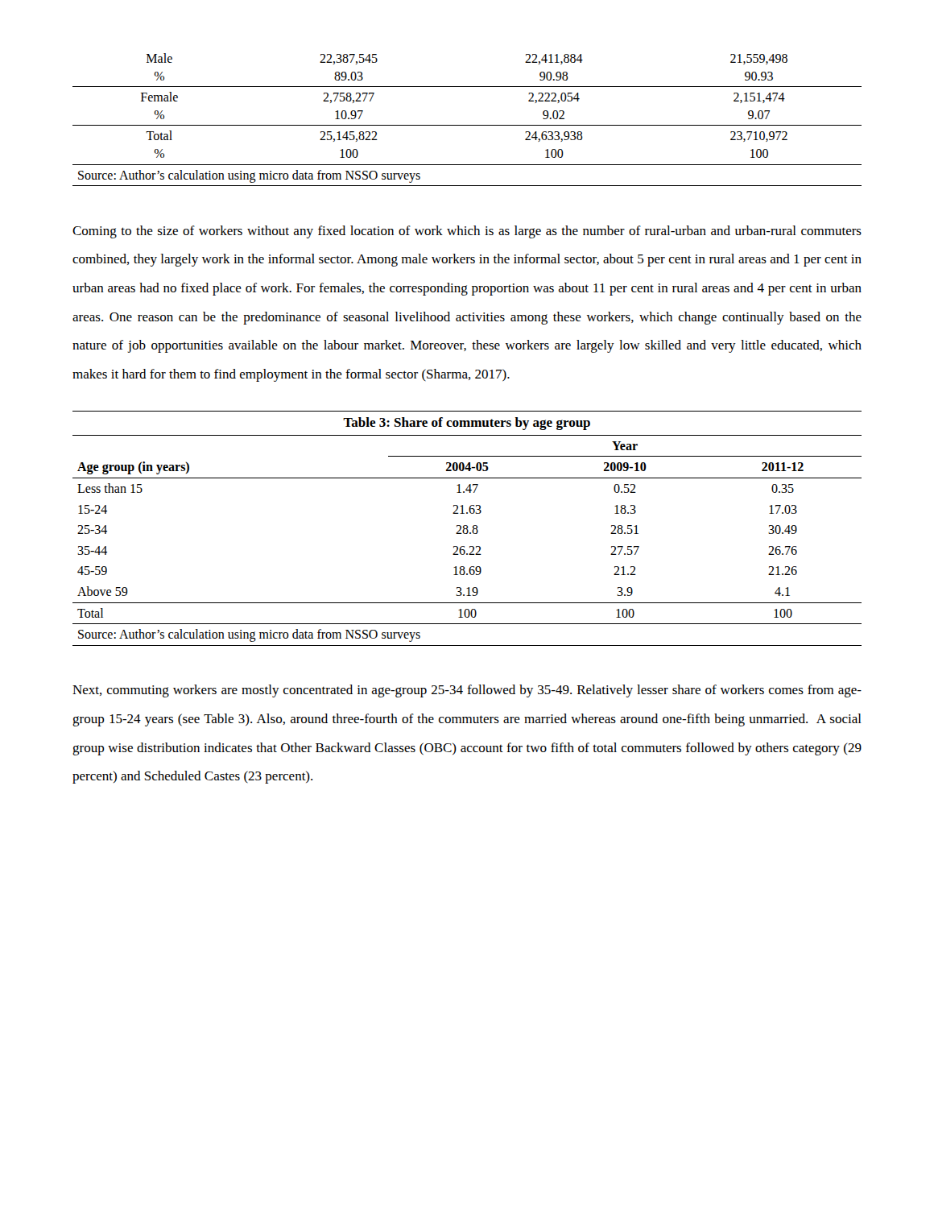| Male % | 22,387,545 89.03 | 22,411,884 90.98 | 21,559,498 90.93 |
| Female % | 2,758,277 10.97 | 2,222,054 9.02 | 2,151,474 9.07 |
| Total % | 25,145,822 100 | 24,633,938 100 | 23,710,972 100 |
| Source: Author’s calculation using micro data from NSSO surveys |
Coming to the size of workers without any fixed location of work which is as large as the number of rural-urban and urban-rural commuters combined, they largely work in the informal sector. Among male workers in the informal sector, about 5 per cent in rural areas and 1 per cent in urban areas had no fixed place of work. For females, the corresponding proportion was about 11 per cent in rural areas and 4 per cent in urban areas. One reason can be the predominance of seasonal livelihood activities among these workers, which change continually based on the nature of job opportunities available on the labour market. Moreover, these workers are largely low skilled and very little educated, which makes it hard for them to find employment in the formal sector (Sharma, 2017).
| Table 3: Share of commuters by age group |
| | Year |
| Age group (in years) | 2004-05 | 2009-10 | 2011-12 |
| Less than 15 | 1.47 | 0.52 | 0.35 |
| 15-24 | 21.63 | 18.3 | 17.03 |
| 25-34 | 28.8 | 28.51 | 30.49 |
| 35-44 | 26.22 | 27.57 | 26.76 |
| 45-59 | 18.69 | 21.2 | 21.26 |
| Above 59 | 3.19 | 3.9 | 4.1 |
| Total | 100 | 100 | 100 |
| Source: Author’s calculation using micro data from NSSO surveys |
Next, commuting workers are mostly concentrated in age-group 25-34 followed by 35-49. Relatively lesser share of workers comes from age-group 15-24 years (see Table 3). Also, around three-fourth of the commuters are married whereas around one-fifth being unmarried. A social group wise distribution indicates that Other Backward Classes (OBC) account for two fifth of total commuters followed by others category (29 percent) and Scheduled Castes (23 percent).